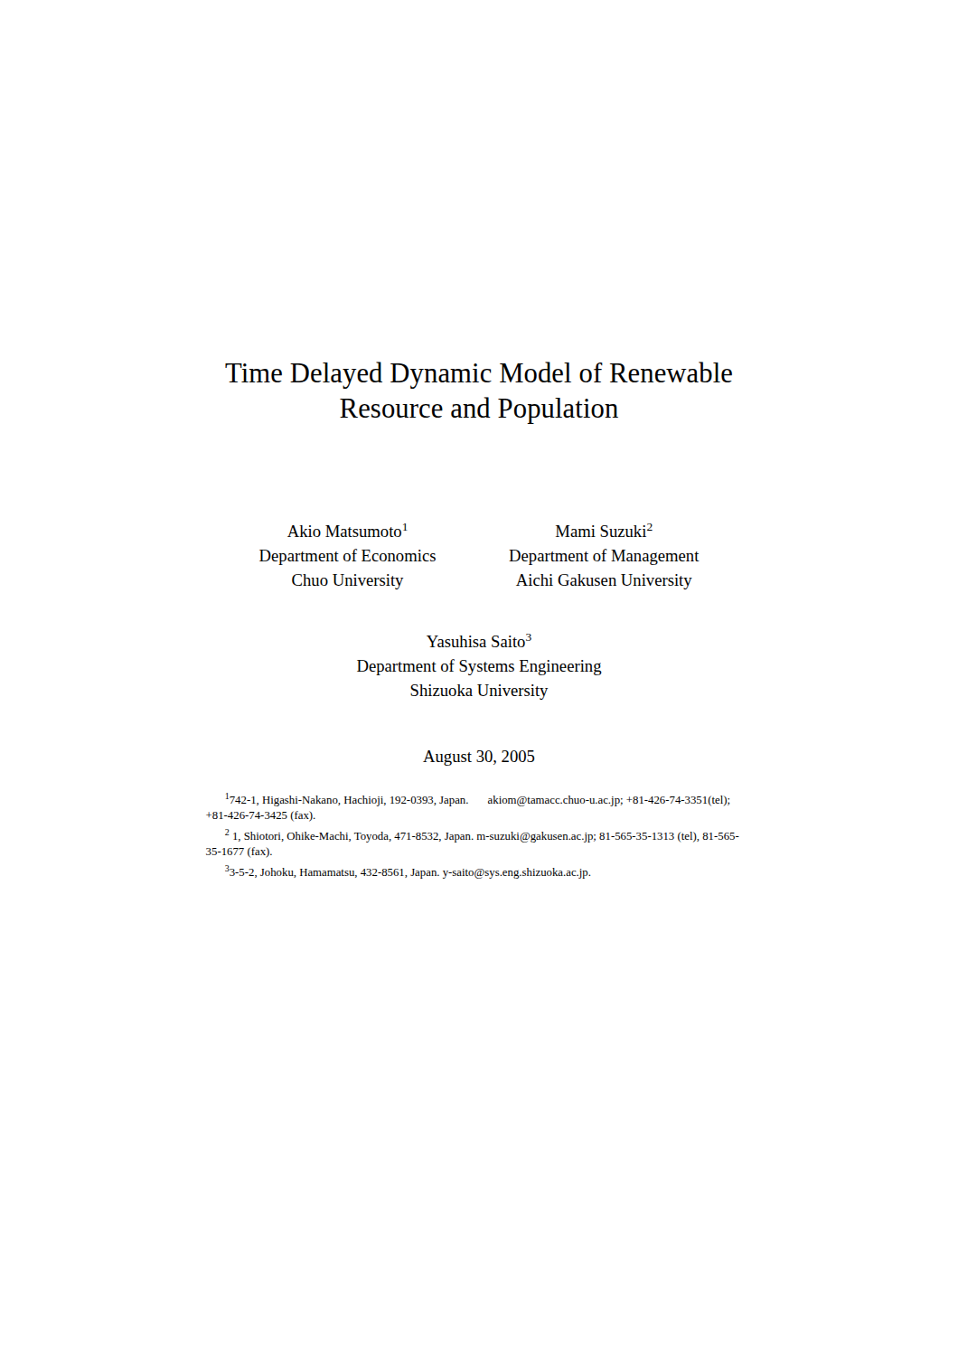Time Delayed Dynamic Model of Renewable
Resource and Population
| Akio Matsumoto 1 | Mami Suzuki 2 |
| Department of Economics | Department of Management |
| Chuo University | Aichi Gakusen University |
Yasuhisa Saito3
Department of Systems Engineering
Shizuoka University
August 30, 2005
1742-1, Higashi-Nakano, Hachioji, 192-0393, Japan. akiom@tamacc.chuo-u.ac.jp; +81-426-74-3351(tel); +81-426-74-3425 (fax).
2 1, Shiotori, Ohike-Machi, Toyoda, 471-8532, Japan. m-suzuki@gakusen.ac.jp; 81-565-35-1313 (tel), 81-565-35-1677 (fax).
33-5-2, Johoku, Hamamatsu, 432-8561, Japan. y-saito@sys.eng.shizuoka.ac.jp.